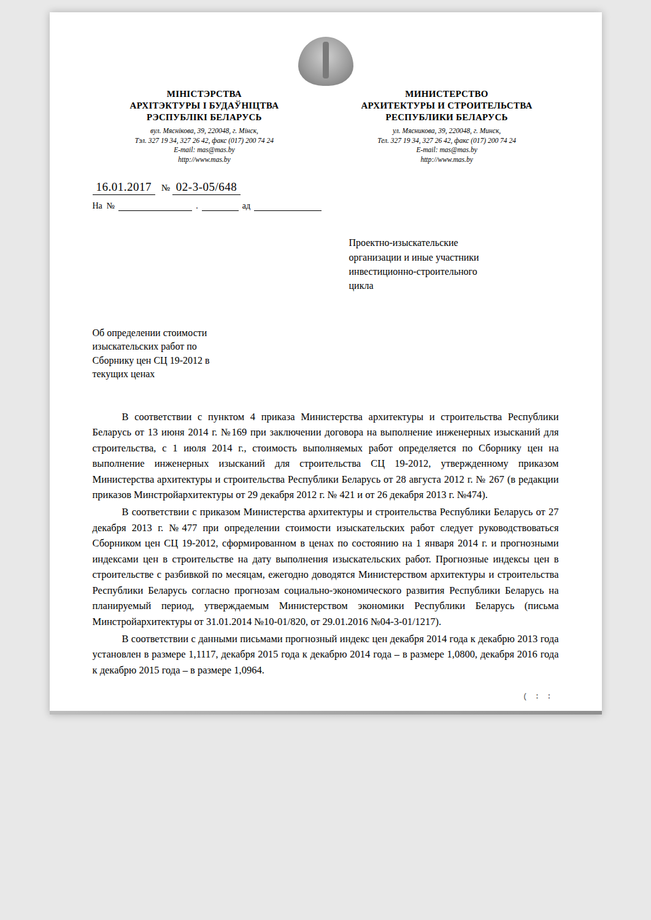МІНІСТЭРСТВА
АРХІТЭКТУРЫ І БУДАЎНІЦТВА
РЭСПУБЛІКІ БЕЛАРУСЬ
вул. Мяснікова, 39, 220048, г. Мінск,
Тэл. 327 19 34, 327 26 42, факс (017) 200 74 24
E-mail: mas@mas.by
http://www.mas.by
МИНИСТЕРСТВО
АРХИТЕКТУРЫ И СТРОИТЕЛЬСТВА
РЕСПУБЛИКИ БЕЛАРУСЬ
ул. Мясникова, 39, 220048, г. Минск,
Тел. 327 19 34, 327 26 42, факс (017) 200 74 24
E-mail: mas@mas.by
http://www.mas.by
16.01.2017 № 02-3-05/648
На № . ад
Проектно-изыскательские
организации и иные участники
инвестиционно-строительного
цикла
Об определении стоимости
изыскательских работ по
Сборнику цен СЦ 19-2012 в
текущих ценах
В соответствии с пунктом 4 приказа Министерства архитектуры и строительства Республики Беларусь от 13 июня 2014 г. №169 при заключении договора на выполнение инженерных изысканий для строительства, с 1 июля 2014 г., стоимость выполняемых работ определяется по Сборнику цен на выполнение инженерных изысканий для строительства СЦ 19-2012, утвержденному приказом Министерства архитектуры и строительства Республики Беларусь от 28 августа 2012 г. № 267 (в редакции приказов Минстройархитектуры от 29 декабря 2012 г. № 421 и от 26 декабря 2013 г. №474).
В соответствии с приказом Министерства архитектуры и строительства Республики Беларусь от 27 декабря 2013 г. №477 при определении стоимости изыскательских работ следует руководствоваться Сборником цен СЦ 19-2012, сформированном в ценах по состоянию на 1 января 2014 г. и прогнозными индексами цен в строительстве на дату выполнения изыскательских работ. Прогнозные индексы цен в строительстве с разбивкой по месяцам, ежегодно доводятся Министерством архитектуры и строительства Республики Беларусь согласно прогнозам социально-экономического развития Республики Беларусь на планируемый период, утверждаемым Министерством экономики Республики Беларусь (письма Минстройархитектуры от 31.01.2014 №10-01/820, от 29.01.2016 №04-3-01/1217).
В соответствии с данными письмами прогнозный индекс цен декабря 2014 года к декабрю 2013 года установлен в размере 1,1117, декабря 2015 года к декабрю 2014 года – в размере 1,0800, декабря 2016 года к декабрю 2015 года – в размере 1,0964.
( : :